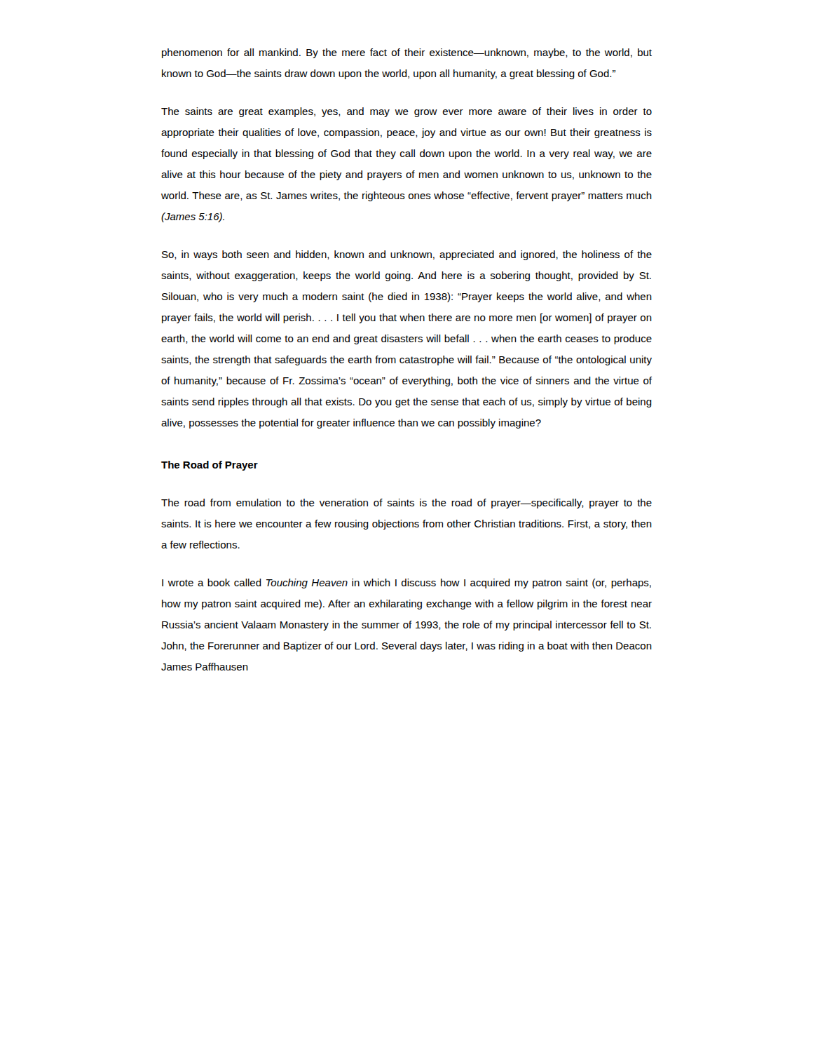phenomenon for all mankind. By the mere fact of their existence—unknown, maybe, to the world, but known to God—the saints draw down upon the world, upon all humanity, a great blessing of God.”
The saints are great examples, yes, and may we grow ever more aware of their lives in order to appropriate their qualities of love, compassion, peace, joy and virtue as our own! But their greatness is found especially in that blessing of God that they call down upon the world. In a very real way, we are alive at this hour because of the piety and prayers of men and women unknown to us, unknown to the world. These are, as St. James writes, the righteous ones whose “effective, fervent prayer” matters much (James 5:16).
So, in ways both seen and hidden, known and unknown, appreciated and ignored, the holiness of the saints, without exaggeration, keeps the world going. And here is a sobering thought, provided by St. Silouan, who is very much a modern saint (he died in 1938): “Prayer keeps the world alive, and when prayer fails, the world will perish. . . . I tell you that when there are no more men [or women] of prayer on earth, the world will come to an end and great disasters will befall . . . when the earth ceases to produce saints, the strength that safeguards the earth from catastrophe will fail.” Because of “the ontological unity of humanity,” because of Fr. Zossima’s “ocean” of everything, both the vice of sinners and the virtue of saints send ripples through all that exists. Do you get the sense that each of us, simply by virtue of being alive, possesses the potential for greater influence than we can possibly imagine?
The Road of Prayer
The road from emulation to the veneration of saints is the road of prayer—specifically, prayer to the saints. It is here we encounter a few rousing objections from other Christian traditions. First, a story, then a few reflections.
I wrote a book called Touching Heaven in which I discuss how I acquired my patron saint (or, perhaps, how my patron saint acquired me). After an exhilarating exchange with a fellow pilgrim in the forest near Russia’s ancient Valaam Monastery in the summer of 1993, the role of my principal intercessor fell to St. John, the Forerunner and Baptizer of our Lord. Several days later, I was riding in a boat with then Deacon James Paffhausen